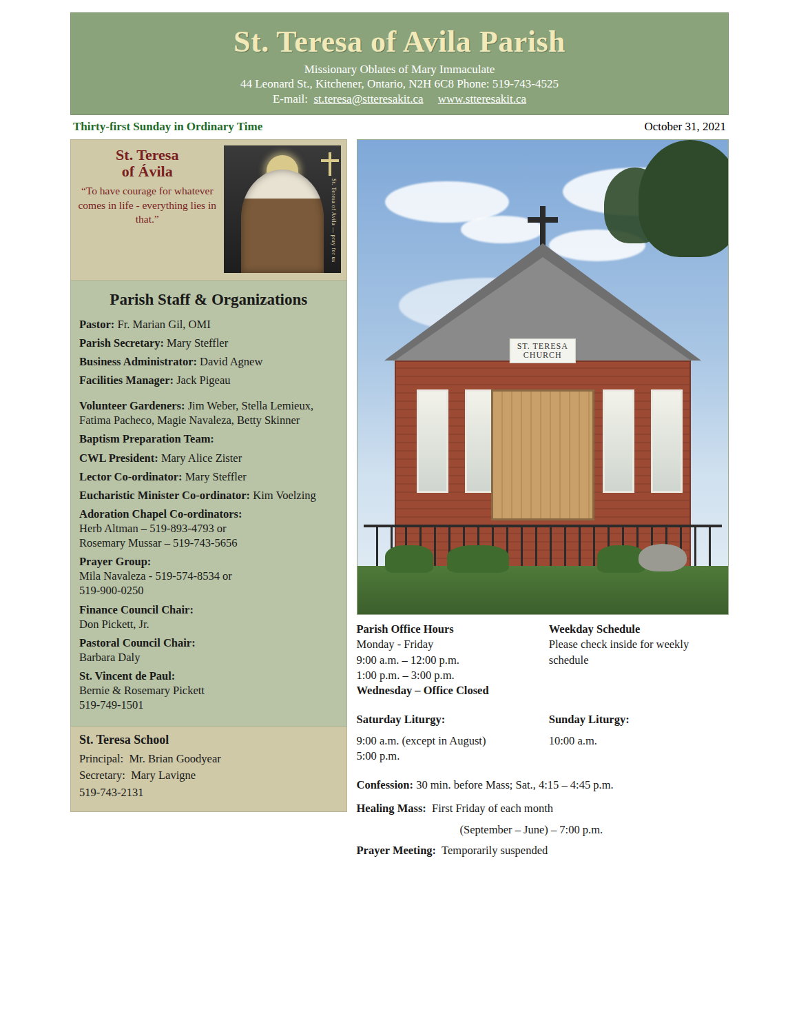St. Teresa of Avila Parish
Missionary Oblates of Mary Immaculate
44 Leonard St., Kitchener, Ontario, N2H 6C8 Phone: 519-743-4525
E-mail: st.teresa@stteresakit.ca www.stteresakit.ca
Thirty-first Sunday in Ordinary Time October 31, 2021
St. Teresa
of Ávila
“To have courage for whatever comes in life - everything lies in that.”
St. Teresa of Avila — pray for us
Parish Staff & Organizations
Pastor: Fr. Marian Gil, OMI
Parish Secretary: Mary Steffler
Business Administrator: David Agnew
Facilities Manager: Jack Pigeau
Volunteer Gardeners: Jim Weber, Stella Lemieux, Fatima Pacheco, Magie Navaleza, Betty Skinner
Baptism Preparation Team:
CWL President: Mary Alice Zister
Lector Co-ordinator: Mary Steffler
Eucharistic Minister Co-ordinator: Kim Voelzing
Adoration Chapel Co-ordinators:
Herb Altman – 519-893-4793 or
Rosemary Mussar – 519-743-5656
Prayer Group:
Mila Navaleza - 519-574-8534 or
519-900-0250
Finance Council Chair:
Don Pickett, Jr.
Pastoral Council Chair:
Barbara Daly
St. Vincent de Paul:
Bernie & Rosemary Pickett
519-749-1501
St. Teresa School
Principal: Mr. Brian Goodyear
Secretary: Mary Lavigne
519-743-2131
ST. TERESA
CHURCH
Parish Office Hours
Monday - Friday
9:00 a.m. – 12:00 p.m.
1:00 p.m. – 3:00 p.m.
Wednesday – Office Closed
Weekday Schedule
Please check inside for weekly schedule
Saturday Liturgy:
9:00 a.m. (except in August)
5:00 p.m.
Sunday Liturgy:
10:00 a.m.
Confession: 30 min. before Mass; Sat., 4:15 – 4:45 p.m.
Healing Mass: First Friday of each month
(September – June) – 7:00 p.m.
Prayer Meeting: Temporarily suspended